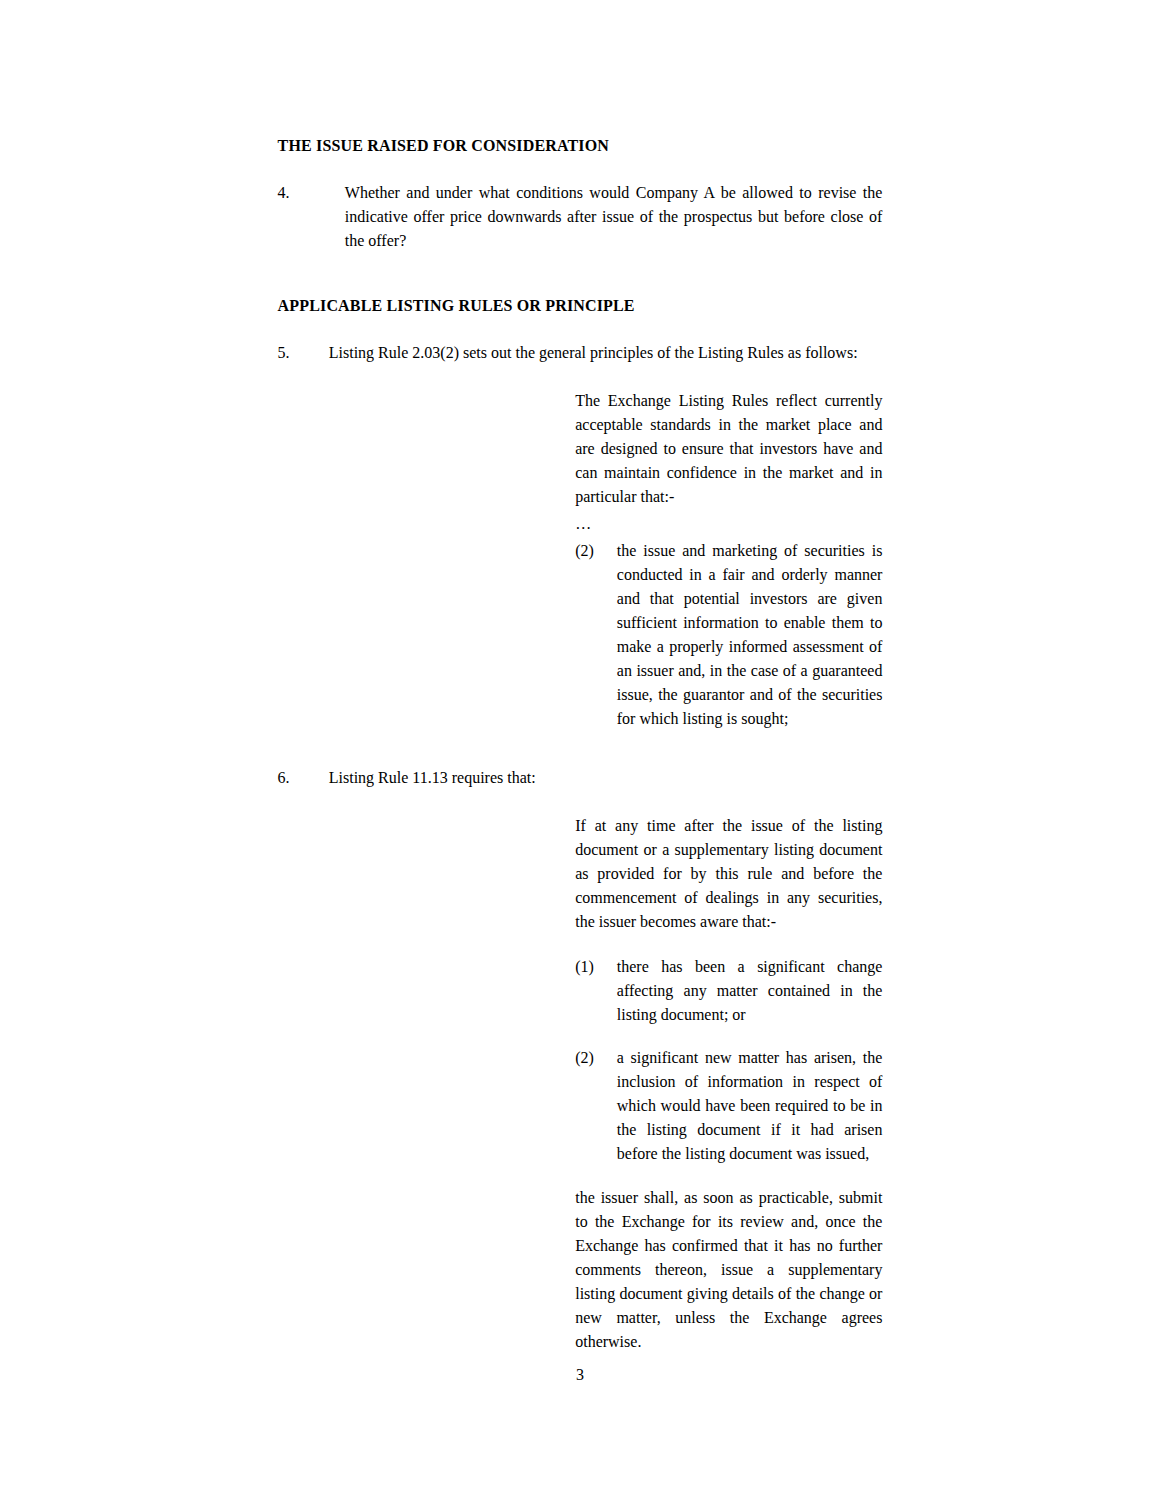THE ISSUE RAISED FOR CONSIDERATION
4.
Whether and under what conditions would Company A be allowed to revise the indicative offer price downwards after issue of the prospectus but before close of the offer?
APPLICABLE LISTING RULES OR PRINCIPLE
5.
Listing Rule 2.03(2) sets out the general principles of the Listing Rules as follows:
The Exchange Listing Rules reflect currently acceptable standards in the market place and are designed to ensure that investors have and can maintain confidence in the market and in particular that:-
…
(2)
the issue and marketing of securities is conducted in a fair and orderly manner and that potential investors are given sufficient information to enable them to make a properly informed assessment of an issuer and, in the case of a guaranteed issue, the guarantor and of the securities for which listing is sought;
6.
Listing Rule 11.13 requires that:
If at any time after the issue of the listing document or a supplementary listing document as provided for by this rule and before the commencement of dealings in any securities, the issuer becomes aware that:-
(1)
there has been a significant change affecting any matter contained in the listing document; or
(2)
a significant new matter has arisen, the inclusion of information in respect of which would have been required to be in the listing document if it had arisen before the listing document was issued,
the issuer shall, as soon as practicable, submit to the Exchange for its review and, once the Exchange has confirmed that it has no further comments thereon, issue a supplementary listing document giving details of the change or new matter, unless the Exchange agrees otherwise.
3